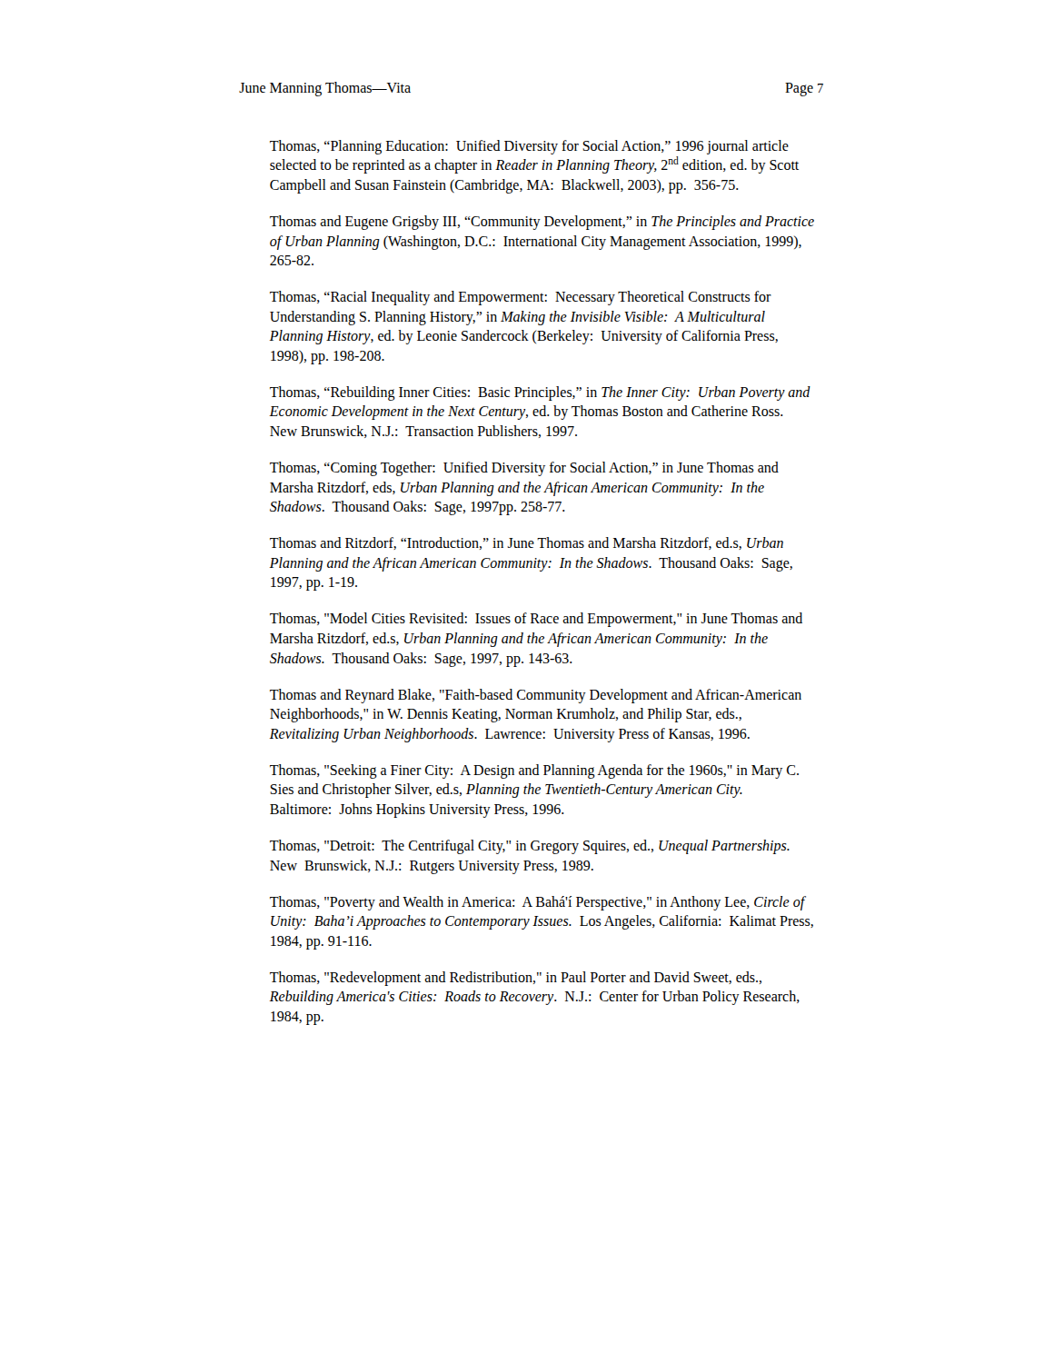June Manning Thomas—Vita Page 7
Thomas, “Planning Education: Unified Diversity for Social Action,” 1996 journal article selected to be reprinted as a chapter in Reader in Planning Theory, 2nd edition, ed. by Scott Campbell and Susan Fainstein (Cambridge, MA: Blackwell, 2003), pp. 356-75.
Thomas and Eugene Grigsby III, “Community Development,” in The Principles and Practice of Urban Planning (Washington, D.C.: International City Management Association, 1999), 265-82.
Thomas, “Racial Inequality and Empowerment: Necessary Theoretical Constructs for Understanding S. Planning History,” in Making the Invisible Visible: A Multicultural Planning History, ed. by Leonie Sandercock (Berkeley: University of California Press, 1998), pp. 198-208.
Thomas, “Rebuilding Inner Cities: Basic Principles,” in The Inner City: Urban Poverty and Economic Development in the Next Century, ed. by Thomas Boston and Catherine Ross. New Brunswick, N.J.: Transaction Publishers, 1997.
Thomas, “Coming Together: Unified Diversity for Social Action,” in June Thomas and Marsha Ritzdorf, eds, Urban Planning and the African American Community: In the Shadows. Thousand Oaks: Sage, 1997pp. 258-77.
Thomas and Ritzdorf, “Introduction,” in June Thomas and Marsha Ritzdorf, ed.s, Urban Planning and the African American Community: In the Shadows. Thousand Oaks: Sage, 1997, pp. 1-19.
Thomas, "Model Cities Revisited: Issues of Race and Empowerment," in June Thomas and Marsha Ritzdorf, ed.s, Urban Planning and the African American Community: In the Shadows. Thousand Oaks: Sage, 1997, pp. 143-63.
Thomas and Reynard Blake, "Faith-based Community Development and African-American Neighborhoods," in W. Dennis Keating, Norman Krumholz, and Philip Star, eds., Revitalizing Urban Neighborhoods. Lawrence: University Press of Kansas, 1996.
Thomas, "Seeking a Finer City: A Design and Planning Agenda for the 1960s," in Mary C. Sies and Christopher Silver, ed.s, Planning the Twentieth-Century American City. Baltimore: Johns Hopkins University Press, 1996.
Thomas, "Detroit: The Centrifugal City," in Gregory Squires, ed., Unequal Partnerships. New Brunswick, N.J.: Rutgers University Press, 1989.
Thomas, "Poverty and Wealth in America: A Bahá'í Perspective," in Anthony Lee, Circle of Unity: Baha’i Approaches to Contemporary Issues. Los Angeles, California: Kalimat Press, 1984, pp. 91-116.
Thomas, "Redevelopment and Redistribution," in Paul Porter and David Sweet, eds., Rebuilding America's Cities: Roads to Recovery. N.J.: Center for Urban Policy Research, 1984, pp.